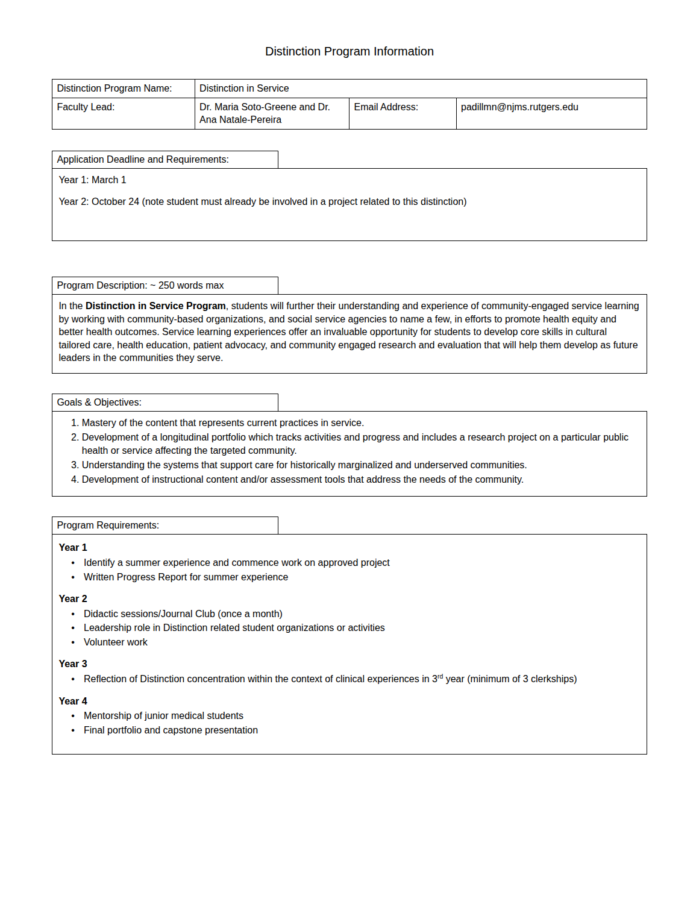Distinction Program Information
| Distinction Program Name: | Distinction in Service |
| Faculty Lead: | Dr. Maria Soto-Greene and Dr. Ana Natale-Pereira | Email Address: | padillmn@njms.rutgers.edu |
Application Deadline and Requirements:
Year 1: March 1
Year 2: October 24 (note student must already be involved in a project related to this distinction)
Program Description: ~ 250 words max
In the Distinction in Service Program, students will further their understanding and experience of community-engaged service learning by working with community-based organizations, and social service agencies to name a few, in efforts to promote health equity and better health outcomes. Service learning experiences offer an invaluable opportunity for students to develop core skills in cultural tailored care, health education, patient advocacy, and community engaged research and evaluation that will help them develop as future leaders in the communities they serve.
Goals & Objectives:
Mastery of the content that represents current practices in service.
Development of a longitudinal portfolio which tracks activities and progress and includes a research project on a particular public health or service affecting the targeted community.
Understanding the systems that support care for historically marginalized and underserved communities.
Development of instructional content and/or assessment tools that address the needs of the community.
Program Requirements:
Year 1
Identify a summer experience and commence work on approved project
Written Progress Report for summer experience
Year 2
Didactic sessions/Journal Club (once a month)
Leadership role in Distinction related student organizations or activities
Volunteer work
Year 3
Reflection of Distinction concentration within the context of clinical experiences in 3rd year (minimum of 3 clerkships)
Year 4
Mentorship of junior medical students
Final portfolio and capstone presentation